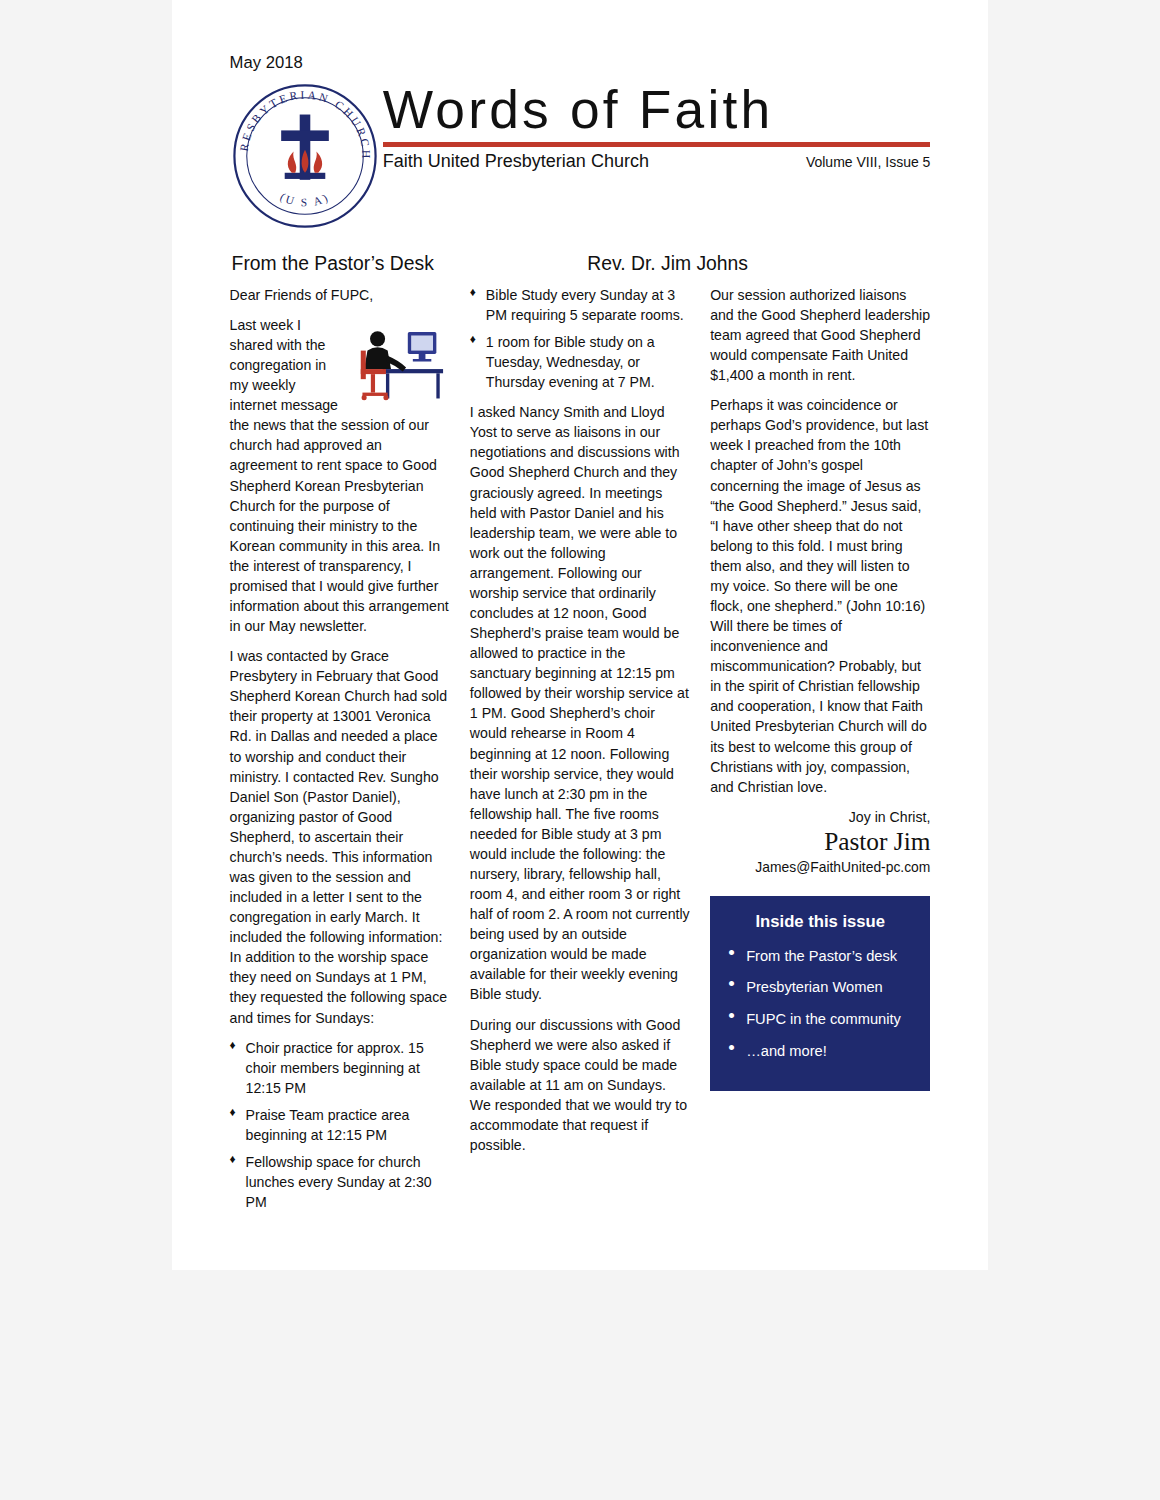May 2018
PRESBYTERIAN CHURCH (U S A)
Words of Faith
Faith United Presbyterian Church Volume VIII, Issue 5
From the Pastor’s Desk Rev. Dr. Jim Johns
Dear Friends of FUPC,
Last week I shared with the congregation in my weekly internet message the news that the session of our church had approved an agreement to rent space to Good Shepherd Korean Presbyterian Church for the purpose of continuing their ministry to the Korean community in this area. In the interest of transparency, I promised that I would give further information about this arrangement in our May newsletter.
I was contacted by Grace Presbytery in February that Good Shepherd Korean Church had sold their property at 13001 Veronica Rd. in Dallas and needed a place to worship and conduct their ministry. I contacted Rev. Sungho Daniel Son (Pastor Daniel), organizing pastor of Good Shepherd, to ascertain their church’s needs. This information was given to the session and included in a letter I sent to the congregation in early March. It included the following information: In addition to the worship space they need on Sundays at 1 PM, they requested the following space and times for Sundays:
Choir practice for approx. 15 choir members beginning at 12:15 PM
Praise Team practice area beginning at 12:15 PM
Fellowship space for church lunches every Sunday at 2:30 PM
Bible Study every Sunday at 3 PM requiring 5 separate rooms.
1 room for Bible study on a Tuesday, Wednesday, or Thursday evening at 7 PM.
I asked Nancy Smith and Lloyd Yost to serve as liaisons in our negotiations and discussions with Good Shepherd Church and they graciously agreed. In meetings held with Pastor Daniel and his leadership team, we were able to work out the following arrangement. Following our worship service that ordinarily concludes at 12 noon, Good Shepherd’s praise team would be allowed to practice in the sanctuary beginning at 12:15 pm followed by their worship service at 1 PM. Good Shepherd’s choir would rehearse in Room 4 beginning at 12 noon. Following their worship service, they would have lunch at 2:30 pm in the fellowship hall. The five rooms needed for Bible study at 3 pm would include the following: the nursery, library, fellowship hall, room 4, and either room 3 or right half of room 2. A room not currently being used by an outside organization would be made available for their weekly evening Bible study.
During our discussions with Good Shepherd we were also asked if Bible study space could be made available at 11 am on Sundays. We responded that we would try to accommodate that request if possible.
Our session authorized liaisons and the Good Shepherd leadership team agreed that Good Shepherd would compensate Faith United $1,400 a month in rent.
Perhaps it was coincidence or perhaps God’s providence, but last week I preached from the 10th chapter of John’s gospel concerning the image of Jesus as “the Good Shepherd.” Jesus said, “I have other sheep that do not belong to this fold. I must bring them also, and they will listen to my voice. So there will be one flock, one shepherd.” (John 10:16) Will there be times of inconvenience and miscommunication? Probably, but in the spirit of Christian fellowship and cooperation, I know that Faith United Presbyterian Church will do its best to welcome this group of Christians with joy, compassion, and Christian love.
Joy in Christ,
Pastor Jim
James@FaithUnited-pc.com
Inside this issue
From the Pastor’s desk
Presbyterian Women
FUPC in the community
…and more!